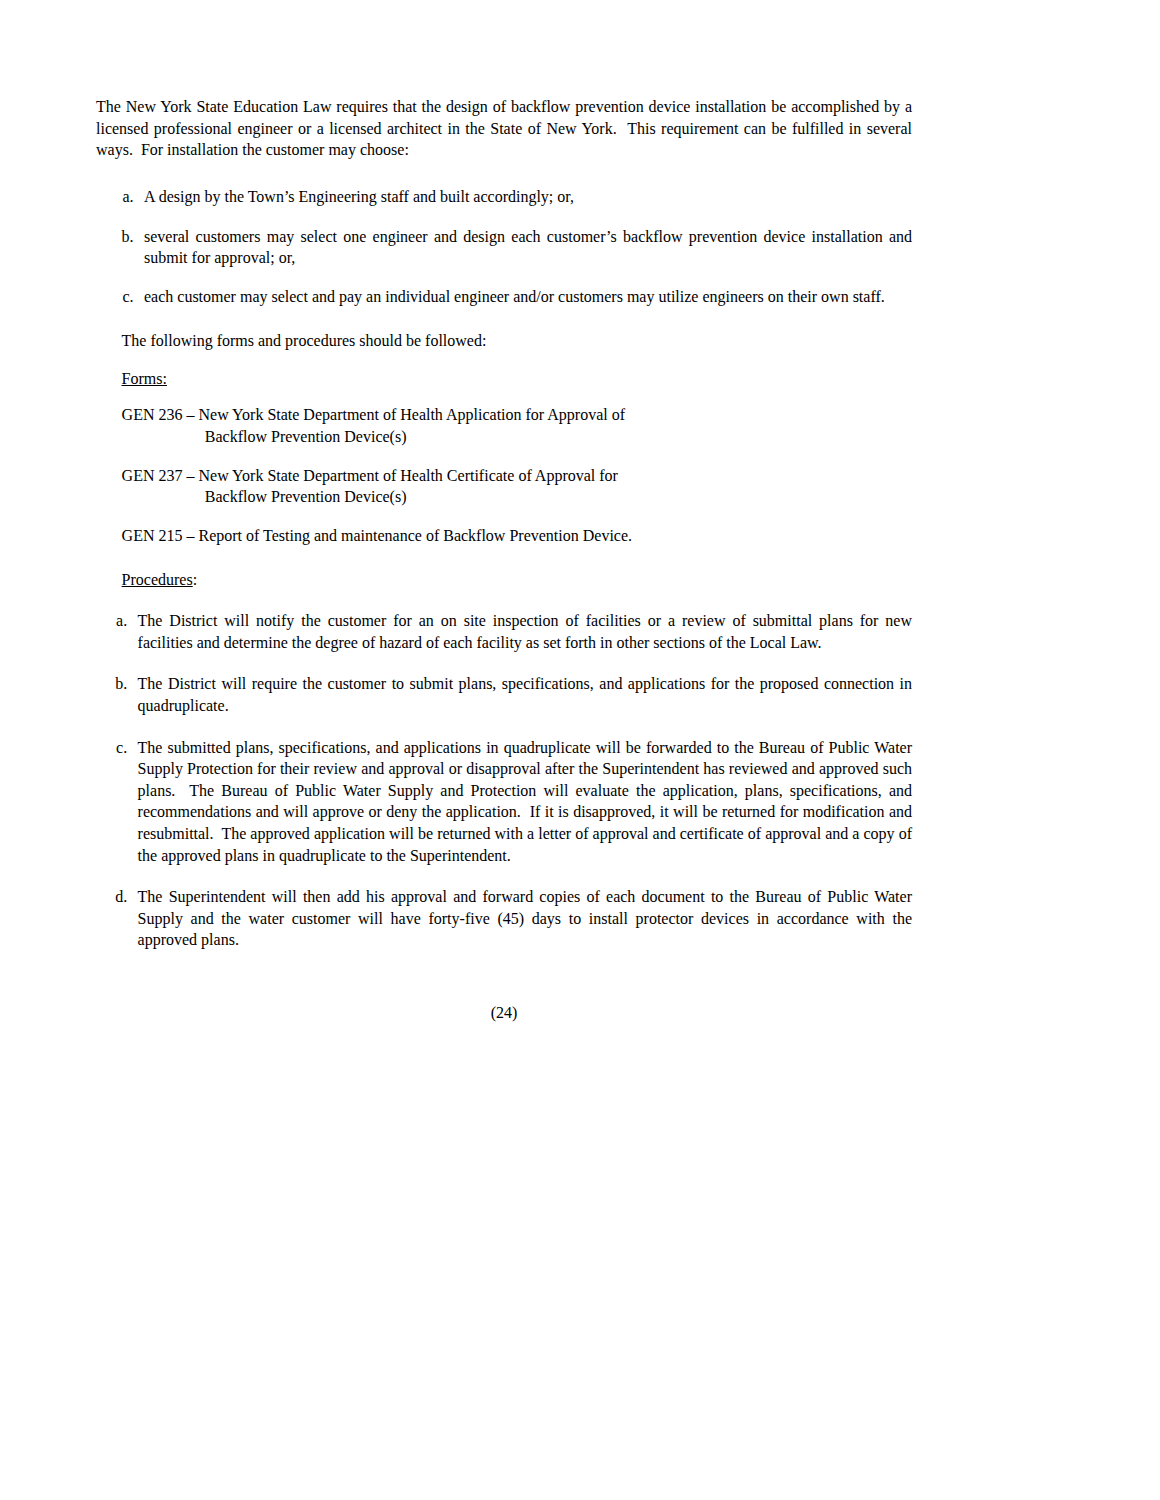The New York State Education Law requires that the design of backflow prevention device installation be accomplished by a licensed professional engineer or a licensed architect in the State of New York. This requirement can be fulfilled in several ways. For installation the customer may choose:
A design by the Town’s Engineering staff and built accordingly; or,
several customers may select one engineer and design each customer’s backflow prevention device installation and submit for approval; or,
each customer may select and pay an individual engineer and/or customers may utilize engineers on their own staff.
The following forms and procedures should be followed:
Forms:
GEN 236 – New York State Department of Health Application for Approval of Backflow Prevention Device(s)
GEN 237 – New York State Department of Health Certificate of Approval for Backflow Prevention Device(s)
GEN 215 – Report of Testing and maintenance of Backflow Prevention Device.
Procedures:
The District will notify the customer for an on site inspection of facilities or a review of submittal plans for new facilities and determine the degree of hazard of each facility as set forth in other sections of the Local Law.
The District will require the customer to submit plans, specifications, and applications for the proposed connection in quadruplicate.
The submitted plans, specifications, and applications in quadruplicate will be forwarded to the Bureau of Public Water Supply Protection for their review and approval or disapproval after the Superintendent has reviewed and approved such plans. The Bureau of Public Water Supply and Protection will evaluate the application, plans, specifications, and recommendations and will approve or deny the application. If it is disapproved, it will be returned for modification and resubmittal. The approved application will be returned with a letter of approval and certificate of approval and a copy of the approved plans in quadruplicate to the Superintendent.
The Superintendent will then add his approval and forward copies of each document to the Bureau of Public Water Supply and the water customer will have forty-five (45) days to install protector devices in accordance with the approved plans.
(24)